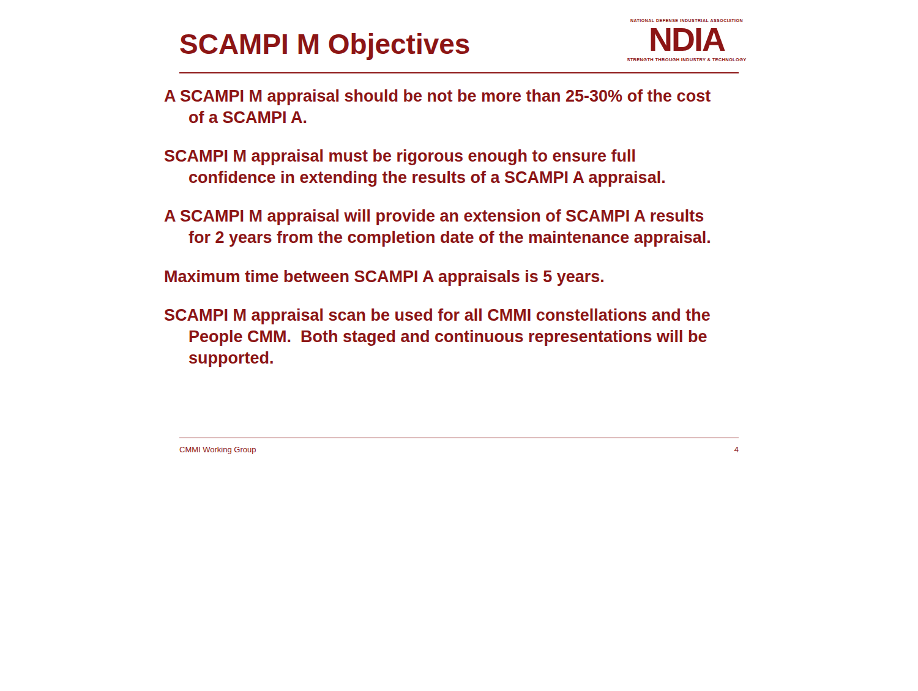NATIONAL DEFENSE INDUSTRIAL ASSOCIATION
NDIA
STRENGTH THROUGH INDUSTRY & TECHNOLOGY
SCAMPI M Objectives
A SCAMPI M appraisal should be not be more than 25-30% of the costof a SCAMPI A.
SCAMPI M appraisal must be rigorous enough to ensure fullconfidence in extending the results of a SCAMPI A appraisal.
A SCAMPI M appraisal will provide an extension of SCAMPI A resultsfor 2 years from the completion date of the maintenance appraisal.
Maximum time between SCAMPI A appraisals is 5 years.
SCAMPI M appraisal scan be used for all CMMI constellations and thePeople CMM. Both staged and continuous representations will be supported.
CMMI Working Group 4